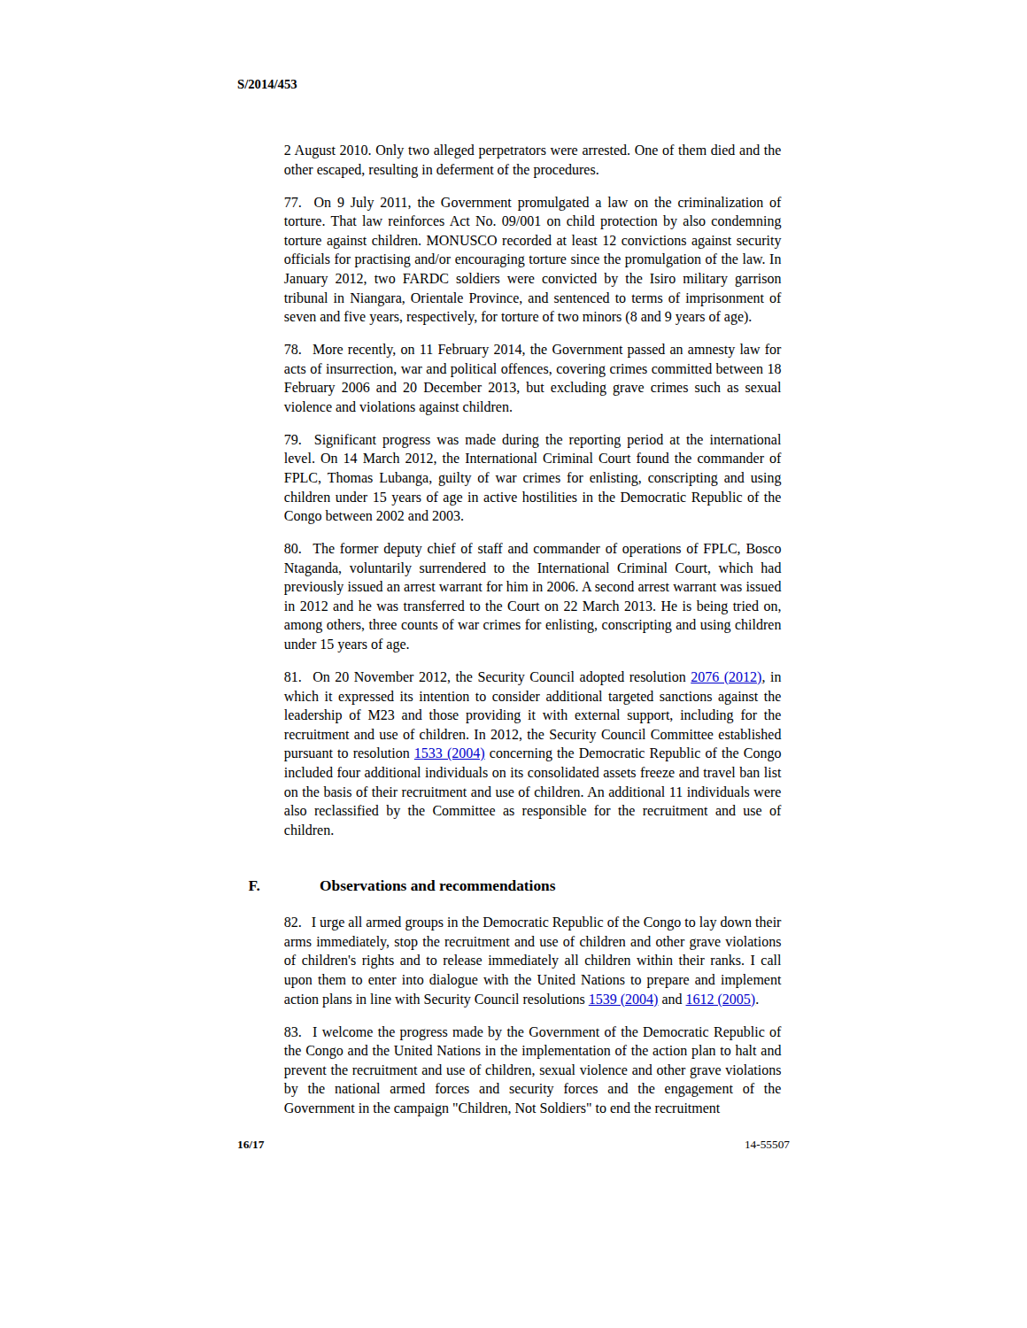S/2014/453
2 August 2010. Only two alleged perpetrators were arrested. One of them died and the other escaped, resulting in deferment of the procedures.
77. On 9 July 2011, the Government promulgated a law on the criminalization of torture. That law reinforces Act No. 09/001 on child protection by also condemning torture against children. MONUSCO recorded at least 12 convictions against security officials for practising and/or encouraging torture since the promulgation of the law. In January 2012, two FARDC soldiers were convicted by the Isiro military garrison tribunal in Niangara, Orientale Province, and sentenced to terms of imprisonment of seven and five years, respectively, for torture of two minors (8 and 9 years of age).
78. More recently, on 11 February 2014, the Government passed an amnesty law for acts of insurrection, war and political offences, covering crimes committed between 18 February 2006 and 20 December 2013, but excluding grave crimes such as sexual violence and violations against children.
79. Significant progress was made during the reporting period at the international level. On 14 March 2012, the International Criminal Court found the commander of FPLC, Thomas Lubanga, guilty of war crimes for enlisting, conscripting and using children under 15 years of age in active hostilities in the Democratic Republic of the Congo between 2002 and 2003.
80. The former deputy chief of staff and commander of operations of FPLC, Bosco Ntaganda, voluntarily surrendered to the International Criminal Court, which had previously issued an arrest warrant for him in 2006. A second arrest warrant was issued in 2012 and he was transferred to the Court on 22 March 2013. He is being tried on, among others, three counts of war crimes for enlisting, conscripting and using children under 15 years of age.
81. On 20 November 2012, the Security Council adopted resolution 2076 (2012), in which it expressed its intention to consider additional targeted sanctions against the leadership of M23 and those providing it with external support, including for the recruitment and use of children. In 2012, the Security Council Committee established pursuant to resolution 1533 (2004) concerning the Democratic Republic of the Congo included four additional individuals on its consolidated assets freeze and travel ban list on the basis of their recruitment and use of children. An additional 11 individuals were also reclassified by the Committee as responsible for the recruitment and use of children.
F. Observations and recommendations
82. I urge all armed groups in the Democratic Republic of the Congo to lay down their arms immediately, stop the recruitment and use of children and other grave violations of children's rights and to release immediately all children within their ranks. I call upon them to enter into dialogue with the United Nations to prepare and implement action plans in line with Security Council resolutions 1539 (2004) and 1612 (2005).
83. I welcome the progress made by the Government of the Democratic Republic of the Congo and the United Nations in the implementation of the action plan to halt and prevent the recruitment and use of children, sexual violence and other grave violations by the national armed forces and security forces and the engagement of the Government in the campaign "Children, Not Soldiers" to end the recruitment
16/17 14-55507